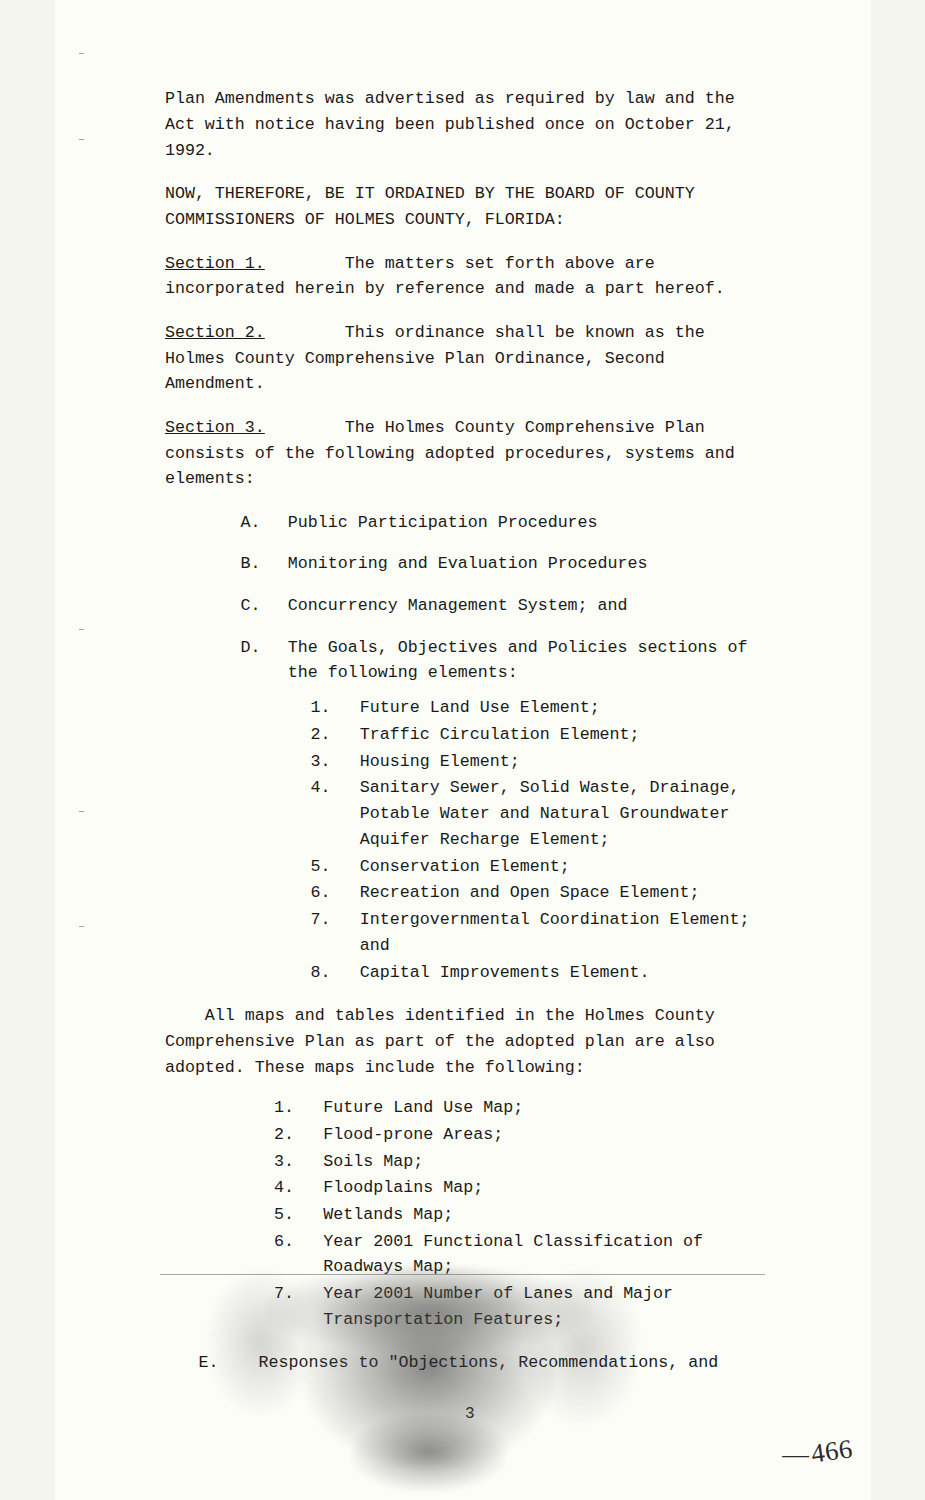Plan Amendments was advertised as required by law and the Act with notice having been published once on October 21, 1992.
NOW, THEREFORE, BE IT ORDAINED BY THE BOARD OF COUNTY COMMISSIONERS OF HOLMES COUNTY, FLORIDA:
Section 1. The matters set forth above are incorporated herein by reference and made a part hereof.
Section 2. This ordinance shall be known as the Holmes County Comprehensive Plan Ordinance, Second Amendment.
Section 3. The Holmes County Comprehensive Plan consists of the following adopted procedures, systems and elements:
Public Participation Procedures
Monitoring and Evaluation Procedures
Concurrency Management System; and
The Goals, Objectives and Policies sections of the following elements:
Future Land Use Element;
Traffic Circulation Element;
Housing Element;
Sanitary Sewer, Solid Waste, Drainage, Potable Water and Natural Groundwater Aquifer Recharge Element;
Conservation Element;
Recreation and Open Space Element;
Intergovernmental Coordination Element; and
Capital Improvements Element.
All maps and tables identified in the Holmes County Comprehensive Plan as part of the adopted plan are also adopted. These maps include the following:
Future Land Use Map;
Flood-prone Areas;
Soils Map;
Floodplains Map;
Wetlands Map;
Year 2001 Functional Classification of Roadways Map;
Year 2001 Number of Lanes and Major Transportation Features;
E. Responses to "Objections, Recommendations, and
3
—466